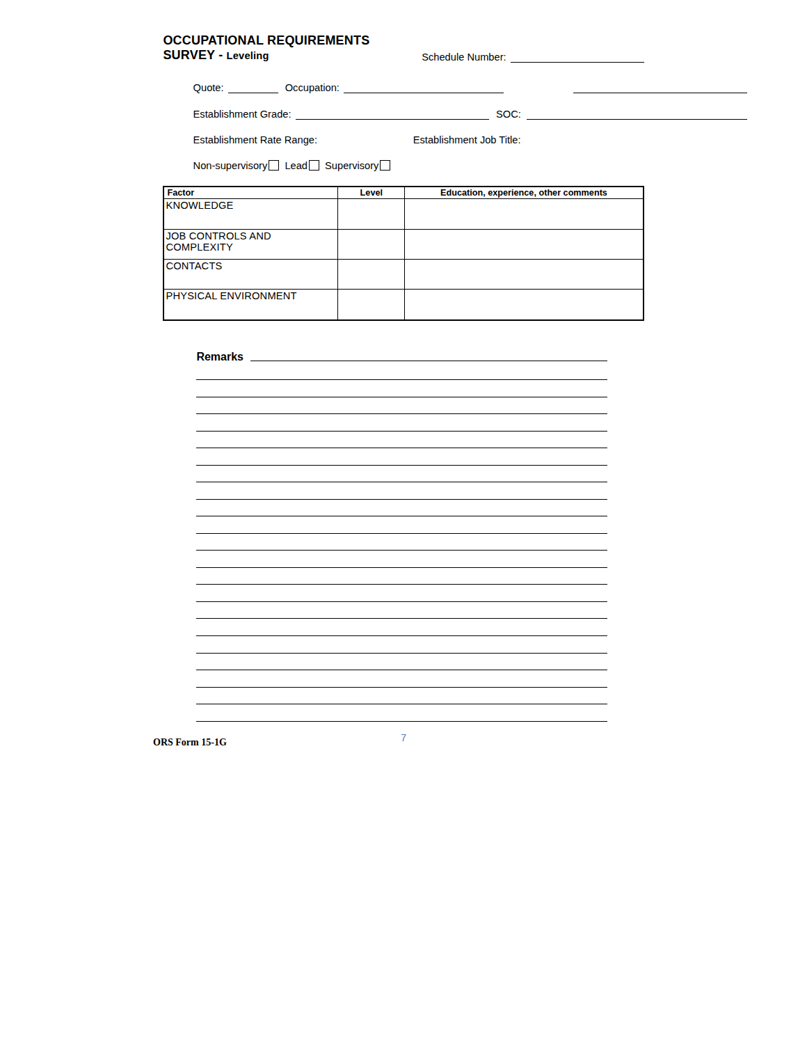OCCUPATIONAL REQUIREMENTS SURVEY - Leveling
Schedule Number:
Quote: Occupation:
Establishment Grade: SOC:
Establishment Rate Range: Establishment Job Title:
Non-supervisory Lead Supervisory
| Factor | Level | Education, experience, other comments |
| --- | --- | --- |
| KNOWLEDGE | | |
| JOB CONTROLS AND COMPLEXITY | | |
| CONTACTS | | |
| PHYSICAL ENVIRONMENT | | |
Remarks
7
ORS Form 15-1G